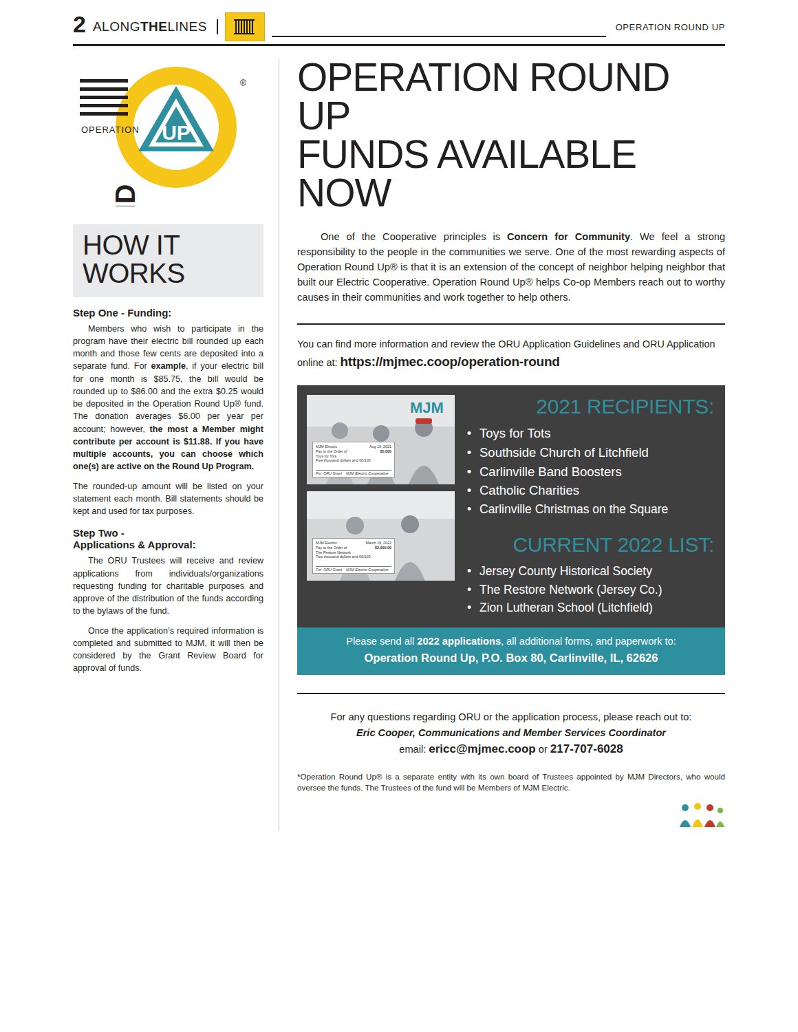2
ALONG THE LINES
OPERATION ROUND UP
UP ® OPERATION ROUND
HOW IT
WORKS
Step One - Funding:
Members who wish to participate in the program have their electric bill rounded up each month and those few cents are deposited into a separate fund. For example, if your electric bill for one month is $85.75, the bill would be rounded up to $86.00 and the extra $0.25 would be deposited in the Operation Round Up® fund. The donation averages $6.00 per year per account; however, the most a Member might contribute per account is $11.88. If you have multiple accounts, you can choose which one(s) are active on the Round Up Program.
The rounded-up amount will be listed on your statement each month. Bill statements should be kept and used for tax purposes.
Step Two -
Applications & Approval:
The ORU Trustees will receive and review applications from individuals/organizations requesting funding for charitable purposes and approve of the distribution of the funds according to the bylaws of the fund.
Once the application’s required information is completed and submitted to MJM, it will then be considered by the Grant Review Board for approval of funds.
OPERATION ROUND UP
FUNDS AVAILABLE NOW
One of the Cooperative principles is Concern for Community. We feel a strong responsibility to the people in the communities we serve. One of the most rewarding aspects of Operation Round Up® is that it is an extension of the concept of neighbor helping neighbor that built our Electric Cooperative. Operation Round Up® helps Co-op Members reach out to worthy causes in their communities and work together to help others.
You can find more information and review the ORU Application Guidelines and ORU Application online at: https://mjmec.coop/operation-round
MJM
MJM Electric Aug 19, 2021
Pay to the Order of$5,000
Toys for Tots
Five thousand dollars and 00/100
For: ORU Grant MJM Electric Cooperative
MJM Electric March 19, 2022
Pay to the Order of$2,000.00
The Restore Network
Two thousand dollars and 00/100
For: ORU Grant MJM Electric Cooperative
2021 RECIPIENTS:
•Toys for Tots
•Southside Church of Litchfield
•Carlinville Band Boosters
•Catholic Charities
•Carlinville Christmas on the Square
CURRENT 2022 LIST:
•Jersey County Historical Society
•The Restore Network (Jersey Co.)
•Zion Lutheran School (Litchfield)
Please send all 2022 applications, all additional forms, and paperwork to: Operation Round Up, P.O. Box 80, Carlinville, IL, 62626
For any questions regarding ORU or the application process, please reach out to:
Eric Cooper, Communications and Member Services Coordinator
email: ericc@mjmec.coop or 217-707-6028
*Operation Round Up® is a separate entity with its own board of Trustees appointed by MJM Directors, who would oversee the funds. The Trustees of the fund will be Members of MJM Electric.